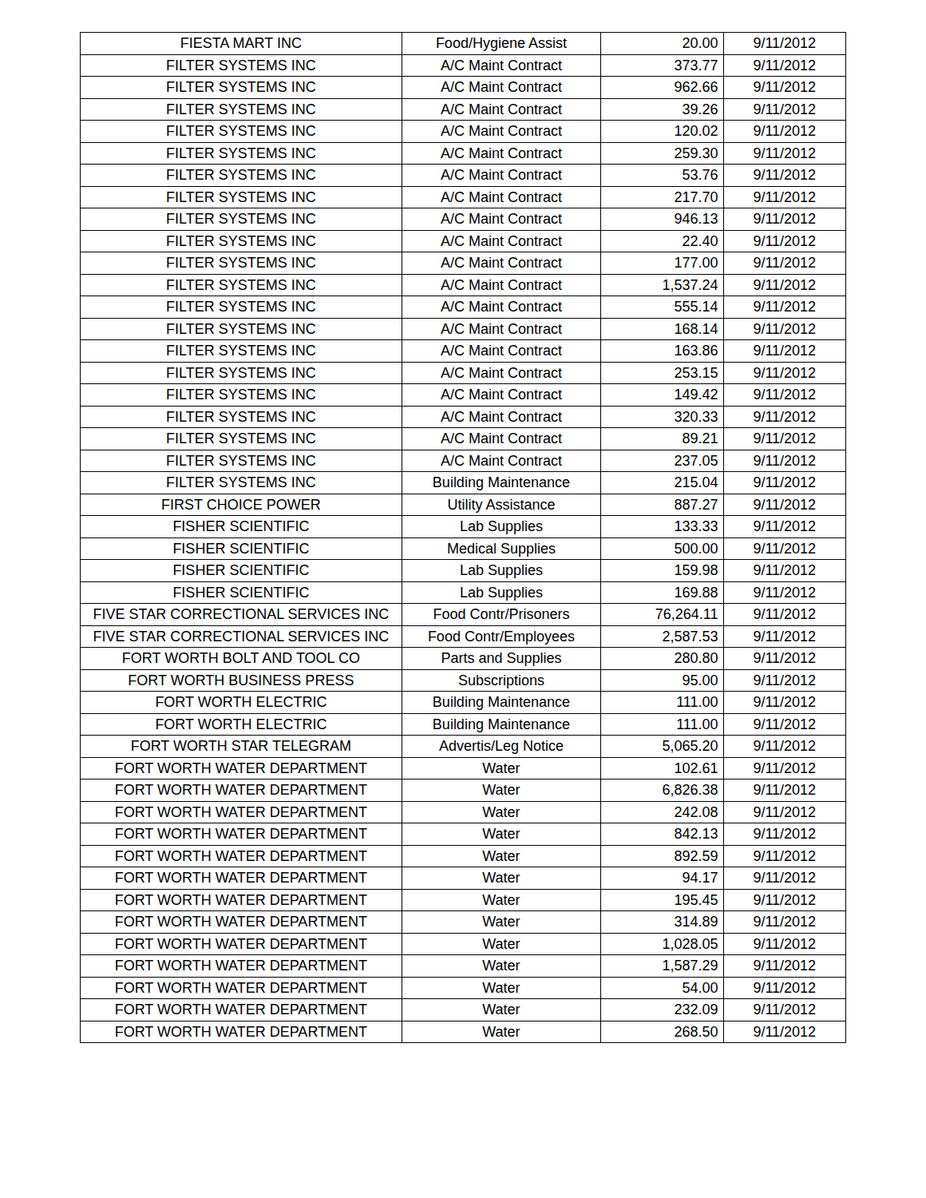| FIESTA MART INC | Food/Hygiene Assist | 20.00 | 9/11/2012 |
| FILTER SYSTEMS INC | A/C Maint Contract | 373.77 | 9/11/2012 |
| FILTER SYSTEMS INC | A/C Maint Contract | 962.66 | 9/11/2012 |
| FILTER SYSTEMS INC | A/C Maint Contract | 39.26 | 9/11/2012 |
| FILTER SYSTEMS INC | A/C Maint Contract | 120.02 | 9/11/2012 |
| FILTER SYSTEMS INC | A/C Maint Contract | 259.30 | 9/11/2012 |
| FILTER SYSTEMS INC | A/C Maint Contract | 53.76 | 9/11/2012 |
| FILTER SYSTEMS INC | A/C Maint Contract | 217.70 | 9/11/2012 |
| FILTER SYSTEMS INC | A/C Maint Contract | 946.13 | 9/11/2012 |
| FILTER SYSTEMS INC | A/C Maint Contract | 22.40 | 9/11/2012 |
| FILTER SYSTEMS INC | A/C Maint Contract | 177.00 | 9/11/2012 |
| FILTER SYSTEMS INC | A/C Maint Contract | 1,537.24 | 9/11/2012 |
| FILTER SYSTEMS INC | A/C Maint Contract | 555.14 | 9/11/2012 |
| FILTER SYSTEMS INC | A/C Maint Contract | 168.14 | 9/11/2012 |
| FILTER SYSTEMS INC | A/C Maint Contract | 163.86 | 9/11/2012 |
| FILTER SYSTEMS INC | A/C Maint Contract | 253.15 | 9/11/2012 |
| FILTER SYSTEMS INC | A/C Maint Contract | 149.42 | 9/11/2012 |
| FILTER SYSTEMS INC | A/C Maint Contract | 320.33 | 9/11/2012 |
| FILTER SYSTEMS INC | A/C Maint Contract | 89.21 | 9/11/2012 |
| FILTER SYSTEMS INC | A/C Maint Contract | 237.05 | 9/11/2012 |
| FILTER SYSTEMS INC | Building Maintenance | 215.04 | 9/11/2012 |
| FIRST CHOICE POWER | Utility Assistance | 887.27 | 9/11/2012 |
| FISHER SCIENTIFIC | Lab Supplies | 133.33 | 9/11/2012 |
| FISHER SCIENTIFIC | Medical Supplies | 500.00 | 9/11/2012 |
| FISHER SCIENTIFIC | Lab Supplies | 159.98 | 9/11/2012 |
| FISHER SCIENTIFIC | Lab Supplies | 169.88 | 9/11/2012 |
| FIVE STAR CORRECTIONAL SERVICES INC | Food Contr/Prisoners | 76,264.11 | 9/11/2012 |
| FIVE STAR CORRECTIONAL SERVICES INC | Food Contr/Employees | 2,587.53 | 9/11/2012 |
| FORT WORTH BOLT AND TOOL CO | Parts and Supplies | 280.80 | 9/11/2012 |
| FORT WORTH BUSINESS PRESS | Subscriptions | 95.00 | 9/11/2012 |
| FORT WORTH ELECTRIC | Building Maintenance | 111.00 | 9/11/2012 |
| FORT WORTH ELECTRIC | Building Maintenance | 111.00 | 9/11/2012 |
| FORT WORTH STAR TELEGRAM | Advertis/Leg Notice | 5,065.20 | 9/11/2012 |
| FORT WORTH WATER DEPARTMENT | Water | 102.61 | 9/11/2012 |
| FORT WORTH WATER DEPARTMENT | Water | 6,826.38 | 9/11/2012 |
| FORT WORTH WATER DEPARTMENT | Water | 242.08 | 9/11/2012 |
| FORT WORTH WATER DEPARTMENT | Water | 842.13 | 9/11/2012 |
| FORT WORTH WATER DEPARTMENT | Water | 892.59 | 9/11/2012 |
| FORT WORTH WATER DEPARTMENT | Water | 94.17 | 9/11/2012 |
| FORT WORTH WATER DEPARTMENT | Water | 195.45 | 9/11/2012 |
| FORT WORTH WATER DEPARTMENT | Water | 314.89 | 9/11/2012 |
| FORT WORTH WATER DEPARTMENT | Water | 1,028.05 | 9/11/2012 |
| FORT WORTH WATER DEPARTMENT | Water | 1,587.29 | 9/11/2012 |
| FORT WORTH WATER DEPARTMENT | Water | 54.00 | 9/11/2012 |
| FORT WORTH WATER DEPARTMENT | Water | 232.09 | 9/11/2012 |
| FORT WORTH WATER DEPARTMENT | Water | 268.50 | 9/11/2012 |